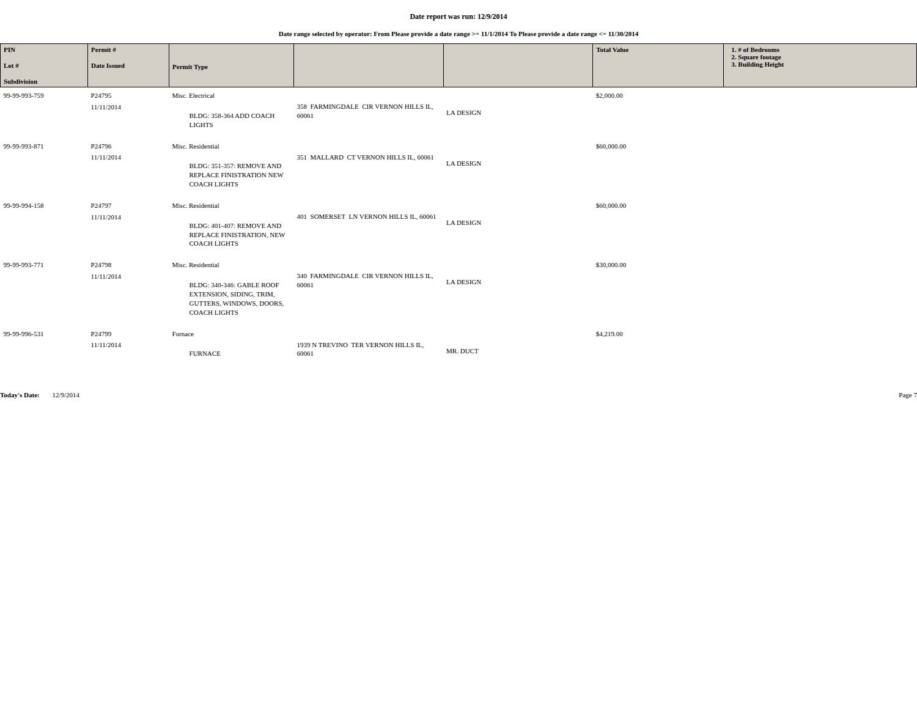Date report was run: 12/9/2014
Date range selected by operator: From Please provide a date range >= 11/1/2014 To Please provide a date range <= 11/30/2014
| PIN Lot # Subdivision | Permit # Date Issued | Permit Type | | | Total Value | # of Bedrooms Square footage Building Height |
| --- | --- | --- | --- | --- | --- | --- |
| 99-99-993-759 | P24795 11/11/2014 | Misc. Electrical BLDG: 358-364 ADD COACH LIGHTS | 358 FARMINGDALE CIR VERNON HILLS IL, 60061 | LA DESIGN | $2,000.00 | |
| 99-99-993-871 | P24796 11/11/2014 | Misc. Residential BLDG: 351-357: REMOVE AND REPLACE FINISTRATION NEW COACH LIGHTS | 351 MALLARD CT VERNON HILLS IL, 60061 | LA DESIGN | $60,000.00 | |
| 99-99-994-158 | P24797 11/11/2014 | Misc. Residential BLDG: 401-407: REMOVE AND REPLACE FINISTRATION, NEW COACH LIGHTS | 401 SOMERSET LN VERNON HILLS IL, 60061 | LA DESIGN | $60,000.00 | |
| 99-99-993-771 | P24798 11/11/2014 | Misc. Residential BLDG: 340-346: GABLE ROOF EXTENSION, SIDING, TRIM, GUTTERS, WINDOWS, DOORS, COACH LIGHTS | 340 FARMINGDALE CIR VERNON HILLS IL, 60061 | LA DESIGN | $30,000.00 | |
| 99-99-996-531 | P24799 11/11/2014 | Furnace FURNACE | 1939 N TREVINO TER VERNON HILLS IL, 60061 | MR. DUCT | $4,219.00 | |
Today's Date: 12/9/2014 Page 7